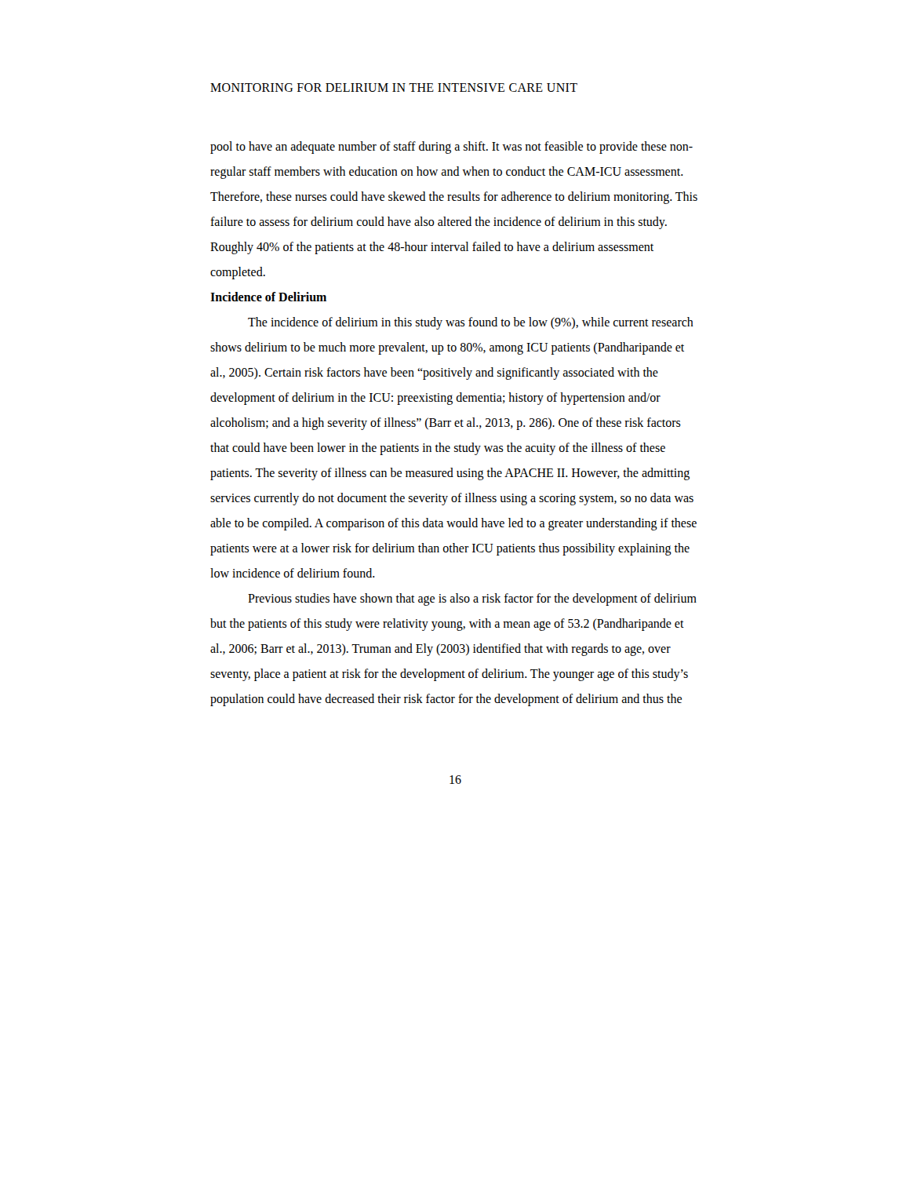Monitoring for Delirium in the Intensive Care Unit
pool to have an adequate number of staff during a shift. It was not feasible to provide these non-regular staff members with education on how and when to conduct the CAM-ICU assessment. Therefore, these nurses could have skewed the results for adherence to delirium monitoring. This failure to assess for delirium could have also altered the incidence of delirium in this study. Roughly 40% of the patients at the 48-hour interval failed to have a delirium assessment completed.
Incidence of Delirium
The incidence of delirium in this study was found to be low (9%), while current research shows delirium to be much more prevalent, up to 80%, among ICU patients (Pandharipande et al., 2005). Certain risk factors have been “positively and significantly associated with the development of delirium in the ICU: preexisting dementia; history of hypertension and/or alcoholism; and a high severity of illness” (Barr et al., 2013, p. 286). One of these risk factors that could have been lower in the patients in the study was the acuity of the illness of these patients. The severity of illness can be measured using the APACHE II. However, the admitting services currently do not document the severity of illness using a scoring system, so no data was able to be compiled. A comparison of this data would have led to a greater understanding if these patients were at a lower risk for delirium than other ICU patients thus possibility explaining the low incidence of delirium found.
Previous studies have shown that age is also a risk factor for the development of delirium but the patients of this study were relativity young, with a mean age of 53.2 (Pandharipande et al., 2006; Barr et al., 2013). Truman and Ely (2003) identified that with regards to age, over seventy, place a patient at risk for the development of delirium. The younger age of this study’s population could have decreased their risk factor for the development of delirium and thus the
16